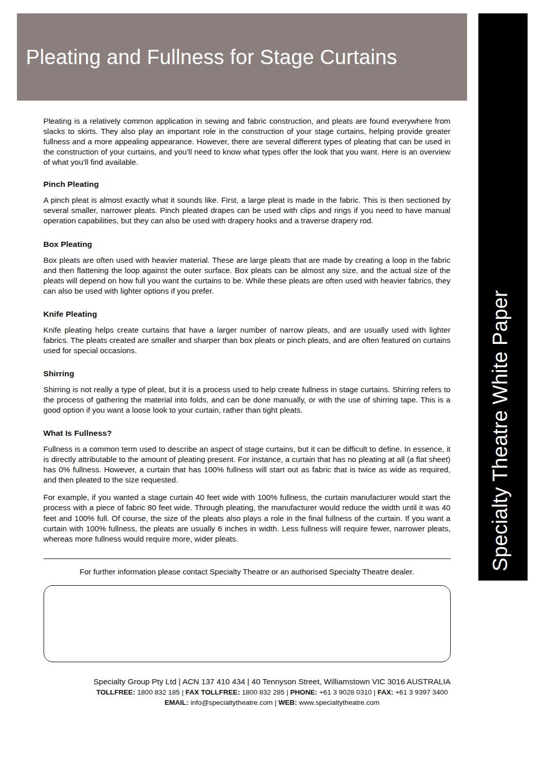Specialty Theatre White Paper
Pleating and Fullness for Stage Curtains
Pleating is a relatively common application in sewing and fabric construction, and pleats are found everywhere from slacks to skirts. They also play an important role in the construction of your stage curtains, helping provide greater fullness and a more appealing appearance. However, there are several different types of pleating that can be used in the construction of your curtains, and you’ll need to know what types offer the look that you want. Here is an overview of what you’ll find available.
Pinch Pleating
A pinch pleat is almost exactly what it sounds like. First, a large pleat is made in the fabric. This is then sectioned by several smaller, narrower pleats. Pinch pleated drapes can be used with clips and rings if you need to have manual operation capabilities, but they can also be used with drapery hooks and a traverse drapery rod.
Box Pleating
Box pleats are often used with heavier material. These are large pleats that are made by creating a loop in the fabric and then flattening the loop against the outer surface. Box pleats can be almost any size, and the actual size of the pleats will depend on how full you want the curtains to be. While these pleats are often used with heavier fabrics, they can also be used with lighter options if you prefer.
Knife Pleating
Knife pleating helps create curtains that have a larger number of narrow pleats, and are usually used with lighter fabrics. The pleats created are smaller and sharper than box pleats or pinch pleats, and are often featured on curtains used for special occasions.
Shirring
Shirring is not really a type of pleat, but it is a process used to help create fullness in stage curtains. Shirring refers to the process of gathering the material into folds, and can be done manually, or with the use of shirring tape. This is a good option if you want a loose look to your curtain, rather than tight pleats.
What Is Fullness?
Fullness is a common term used to describe an aspect of stage curtains, but it can be difficult to define. In essence, it is directly attributable to the amount of pleating present. For instance, a curtain that has no pleating at all (a flat sheet) has 0% fullness. However, a curtain that has 100% fullness will start out as fabric that is twice as wide as required, and then pleated to the size requested.
For example, if you wanted a stage curtain 40 feet wide with 100% fullness, the curtain manufacturer would start the process with a piece of fabric 80 feet wide. Through pleating, the manufacturer would reduce the width until it was 40 feet and 100% full. Of course, the size of the pleats also plays a role in the final fullness of the curtain. If you want a curtain with 100% fullness, the pleats are usually 6 inches in width. Less fullness will require fewer, narrower pleats, whereas more fullness would require more, wider pleats.
For further information please contact Specialty Theatre or an authorised Specialty Theatre dealer.
Specialty Group Pty Ltd | ACN 137 410 434 | 40 Tennyson Street, Williamstown VIC 3016 AUSTRALIA
TOLLFREE: 1800 832 185 | FAX TOLLFREE: 1800 832 285 | PHONE: +61 3 9028 0310 | FAX: +61 3 9397 3400
EMAIL: info@specialtytheatre.com | WEB: www.specialtytheatre.com